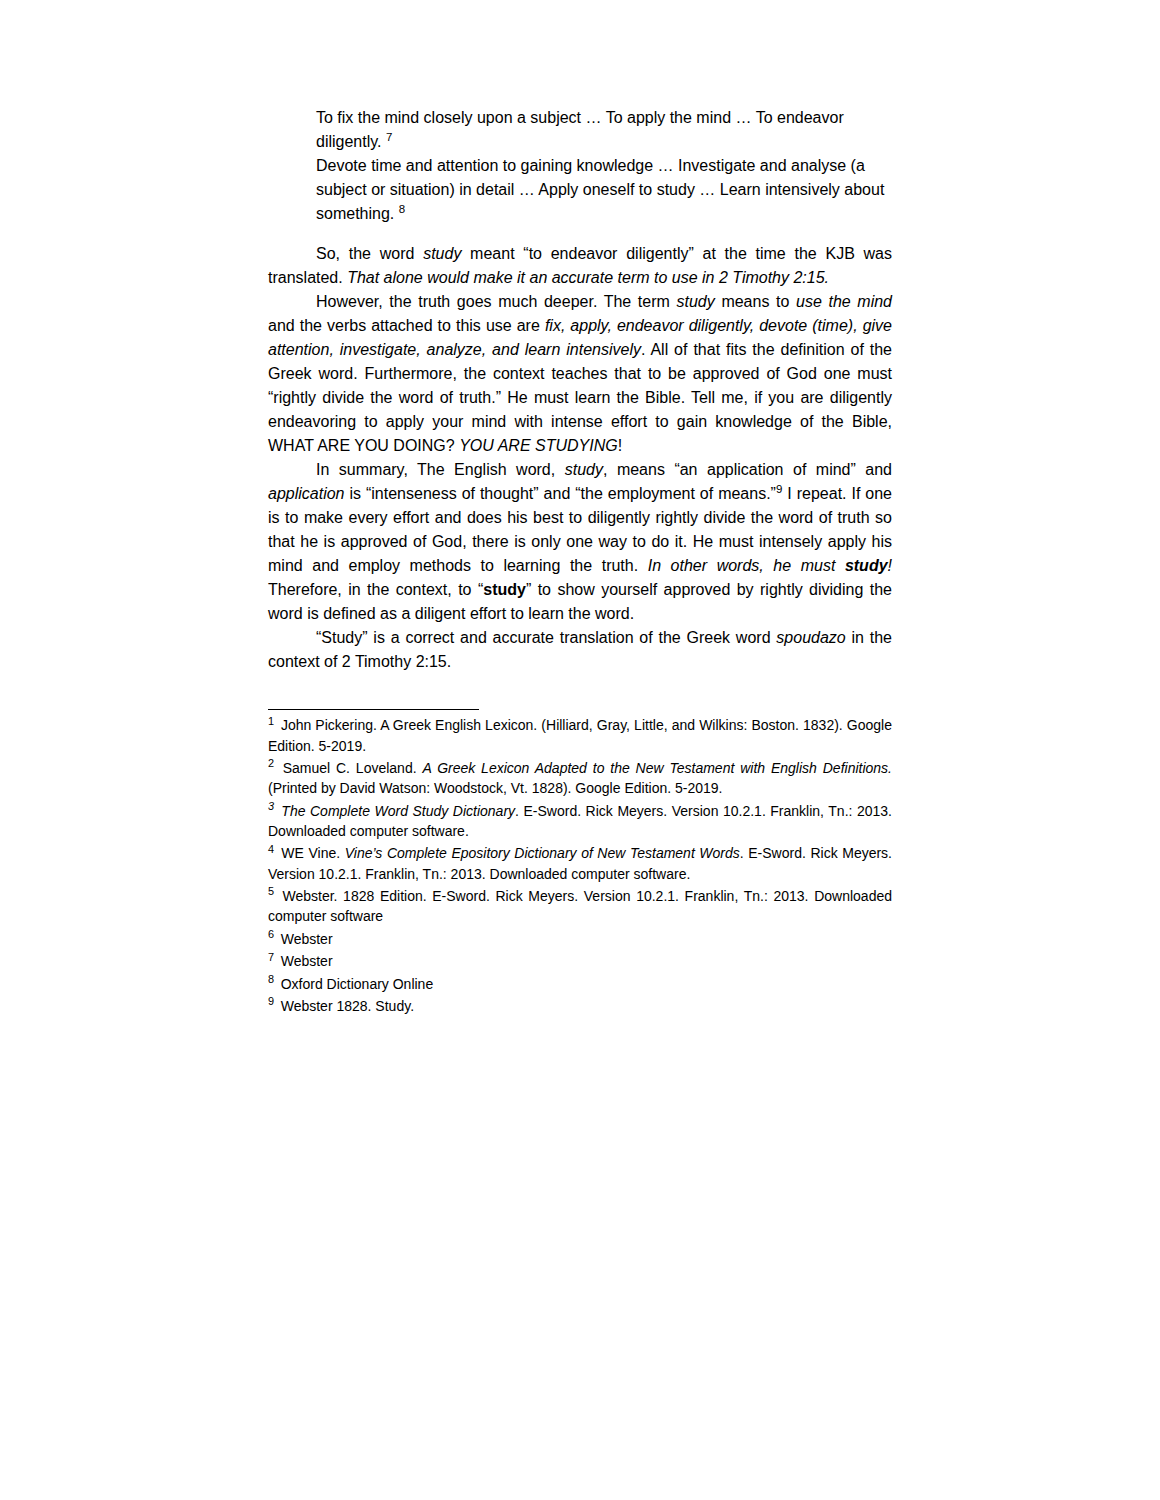To fix the mind closely upon a subject … To apply the mind … To endeavor diligently. 7
Devote time and attention to gaining knowledge … Investigate and analyse (a subject or situation) in detail … Apply oneself to study … Learn intensively about something. 8
So, the word study meant “to endeavor diligently” at the time the KJB was translated. That alone would make it an accurate term to use in 2 Timothy 2:15.
However, the truth goes much deeper. The term study means to use the mind and the verbs attached to this use are fix, apply, endeavor diligently, devote (time), give attention, investigate, analyze, and learn intensively. All of that fits the definition of the Greek word. Furthermore, the context teaches that to be approved of God one must “rightly divide the word of truth.” He must learn the Bible. Tell me, if you are diligently endeavoring to apply your mind with intense effort to gain knowledge of the Bible, WHAT ARE YOU DOING? YOU ARE STUDYING!
In summary, The English word, study, means “an application of mind” and application is “intenseness of thought” and “the employment of means.”9 I repeat. If one is to make every effort and does his best to diligently rightly divide the word of truth so that he is approved of God, there is only one way to do it. He must intensely apply his mind and employ methods to learning the truth. In other words, he must study! Therefore, in the context, to “study” to show yourself approved by rightly dividing the word is defined as a diligent effort to learn the word.
“Study” is a correct and accurate translation of the Greek word spoudazo in the context of 2 Timothy 2:15.
1 John Pickering. A Greek English Lexicon. (Hilliard, Gray, Little, and Wilkins: Boston. 1832). Google Edition. 5-2019.
2 Samuel C. Loveland. A Greek Lexicon Adapted to the New Testament with English Definitions. (Printed by David Watson: Woodstock, Vt. 1828). Google Edition. 5-2019.
3 The Complete Word Study Dictionary. E-Sword. Rick Meyers. Version 10.2.1. Franklin, Tn.: 2013. Downloaded computer software.
4 WE Vine. Vine’s Complete Epository Dictionary of New Testament Words. E-Sword. Rick Meyers. Version 10.2.1. Franklin, Tn.: 2013. Downloaded computer software.
5 Webster. 1828 Edition. E-Sword. Rick Meyers. Version 10.2.1. Franklin, Tn.: 2013. Downloaded computer software
6 Webster
7 Webster
8 Oxford Dictionary Online
9 Webster 1828. Study.